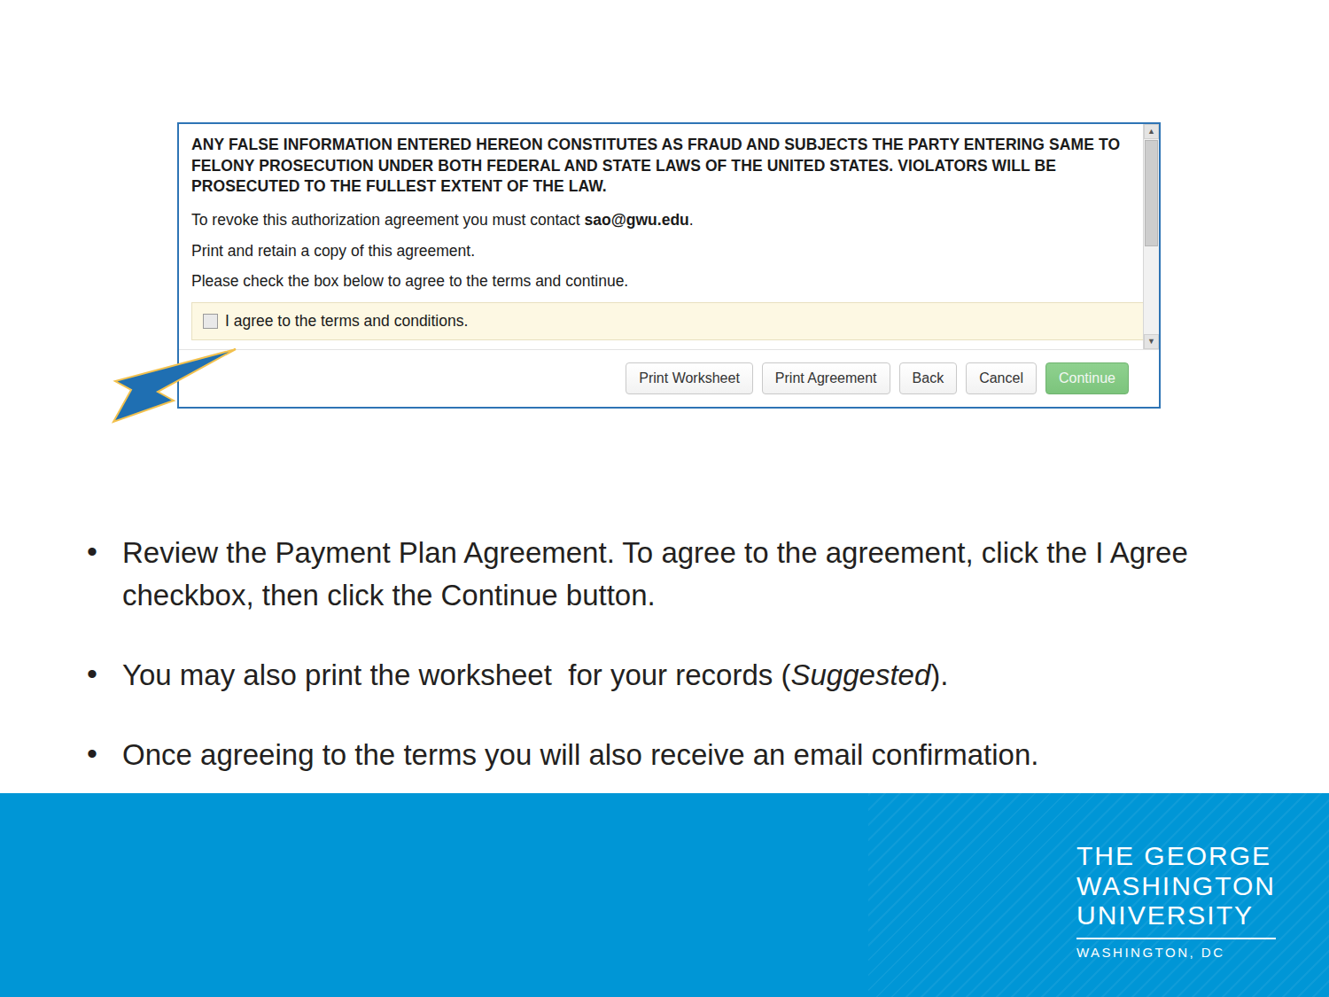▲
▼
ANY FALSE INFORMATION ENTERED HEREON CONSTITUTES AS FRAUD AND SUBJECTS THE PARTY ENTERING SAME TO FELONY PROSECUTION UNDER BOTH FEDERAL AND STATE LAWS OF THE UNITED STATES. VIOLATORS WILL BE PROSECUTED TO THE FULLEST EXTENT OF THE LAW.
To revoke this authorization agreement you must contact sao@gwu.edu.
Print and retain a copy of this agreement.
Please check the box below to agree to the terms and continue.
I agree to the terms and conditions.
Print Worksheet Print Agreement Back Cancel Continue
Review the Payment Plan Agreement. To agree to the agreement, click the I Agree checkbox, then click the Continue button.
You may also print the worksheet for your records (Suggested).
Once agreeing to the terms you will also receive an email confirmation.
THE GEORGE
WASHINGTON
UNIVERSITY
WASHINGTON, DC